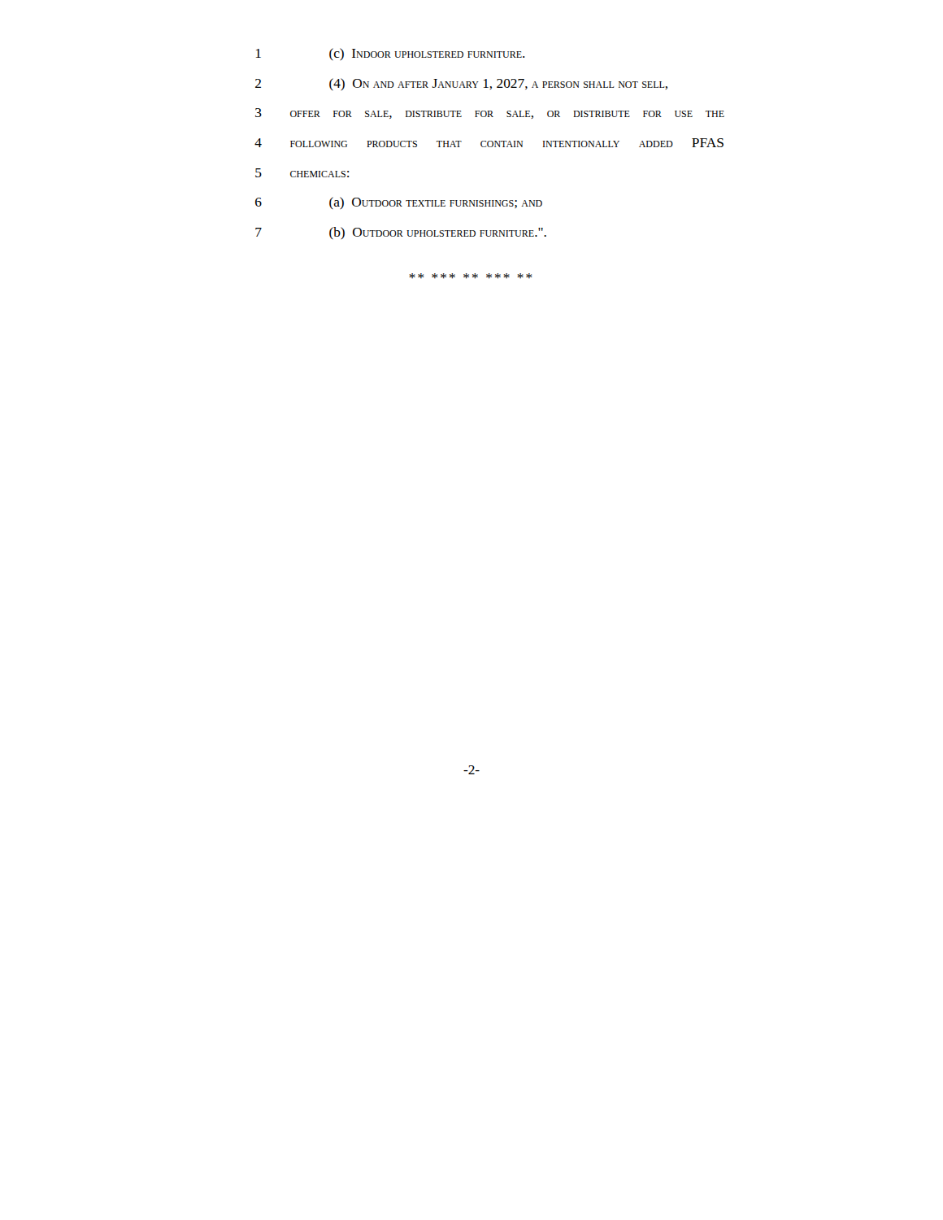| 1 | (c) Indoor upholstered furniture. |
| 2 | (4) On and after January 1, 2027, a person shall not sell, |
| 3 | offer for sale, distribute for sale, or distribute for use the |
| 4 | following products that contain intentionally added PFAS |
| 5 | chemicals: |
| 6 | (a) Outdoor textile furnishings; and |
| 7 | (b) Outdoor upholstered furniture .". |
** *** ** *** **
-2-